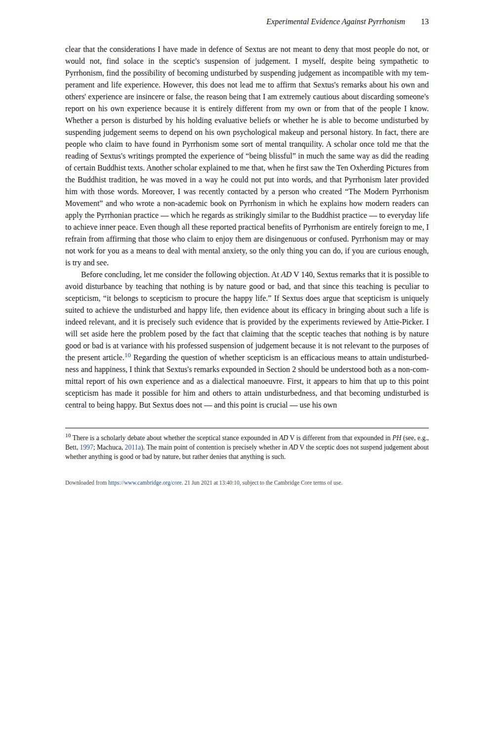Experimental Evidence Against Pyrrhonism 13
clear that the considerations I have made in defence of Sextus are not meant to deny that most people do not, or would not, find solace in the sceptic's suspension of judgement. I myself, despite being sympathetic to Pyrrhonism, find the possibility of becoming undisturbed by suspending judgement as incompatible with my temperament and life experience. However, this does not lead me to affirm that Sextus's remarks about his own and others' experience are insincere or false, the reason being that I am extremely cautious about discarding someone's report on his own experience because it is entirely different from my own or from that of the people I know. Whether a person is disturbed by his holding evaluative beliefs or whether he is able to become undisturbed by suspending judgement seems to depend on his own psychological makeup and personal history. In fact, there are people who claim to have found in Pyrrhonism some sort of mental tranquility. A scholar once told me that the reading of Sextus's writings prompted the experience of “being blissful” in much the same way as did the reading of certain Buddhist texts. Another scholar explained to me that, when he first saw the Ten Oxherding Pictures from the Buddhist tradition, he was moved in a way he could not put into words, and that Pyrrhonism later provided him with those words. Moreover, I was recently contacted by a person who created “The Modern Pyrrhonism Movement” and who wrote a non-academic book on Pyrrhonism in which he explains how modern readers can apply the Pyrrhonian practice — which he regards as strikingly similar to the Buddhist practice — to everyday life to achieve inner peace. Even though all these reported practical benefits of Pyrrhonism are entirely foreign to me, I refrain from affirming that those who claim to enjoy them are disingenuous or confused. Pyrrhonism may or may not work for you as a means to deal with mental anxiety, so the only thing you can do, if you are curious enough, is try and see.
Before concluding, let me consider the following objection. At AD V 140, Sextus remarks that it is possible to avoid disturbance by teaching that nothing is by nature good or bad, and that since this teaching is peculiar to scepticism, “it belongs to scepticism to procure the happy life.” If Sextus does argue that scepticism is uniquely suited to achieve the undisturbed and happy life, then evidence about its efficacy in bringing about such a life is indeed relevant, and it is precisely such evidence that is provided by the experiments reviewed by Attie-Picker. I will set aside here the problem posed by the fact that claiming that the sceptic teaches that nothing is by nature good or bad is at variance with his professed suspension of judgement because it is not relevant to the purposes of the present article.10 Regarding the question of whether scepticism is an efficacious means to attain undisturbedness and happiness, I think that Sextus's remarks expounded in Section 2 should be understood both as a non-committal report of his own experience and as a dialectical manoeuvre. First, it appears to him that up to this point scepticism has made it possible for him and others to attain undisturbedness, and that becoming undisturbed is central to being happy. But Sextus does not — and this point is crucial — use his own
10 There is a scholarly debate about whether the sceptical stance expounded in AD V is different from that expounded in PH (see, e.g., Bett, 1997; Machuca, 2011a). The main point of contention is precisely whether in AD V the sceptic does not suspend judgement about whether anything is good or bad by nature, but rather denies that anything is such.
Downloaded from https://www.cambridge.org/core. 21 Jun 2021 at 13:40:10, subject to the Cambridge Core terms of use.